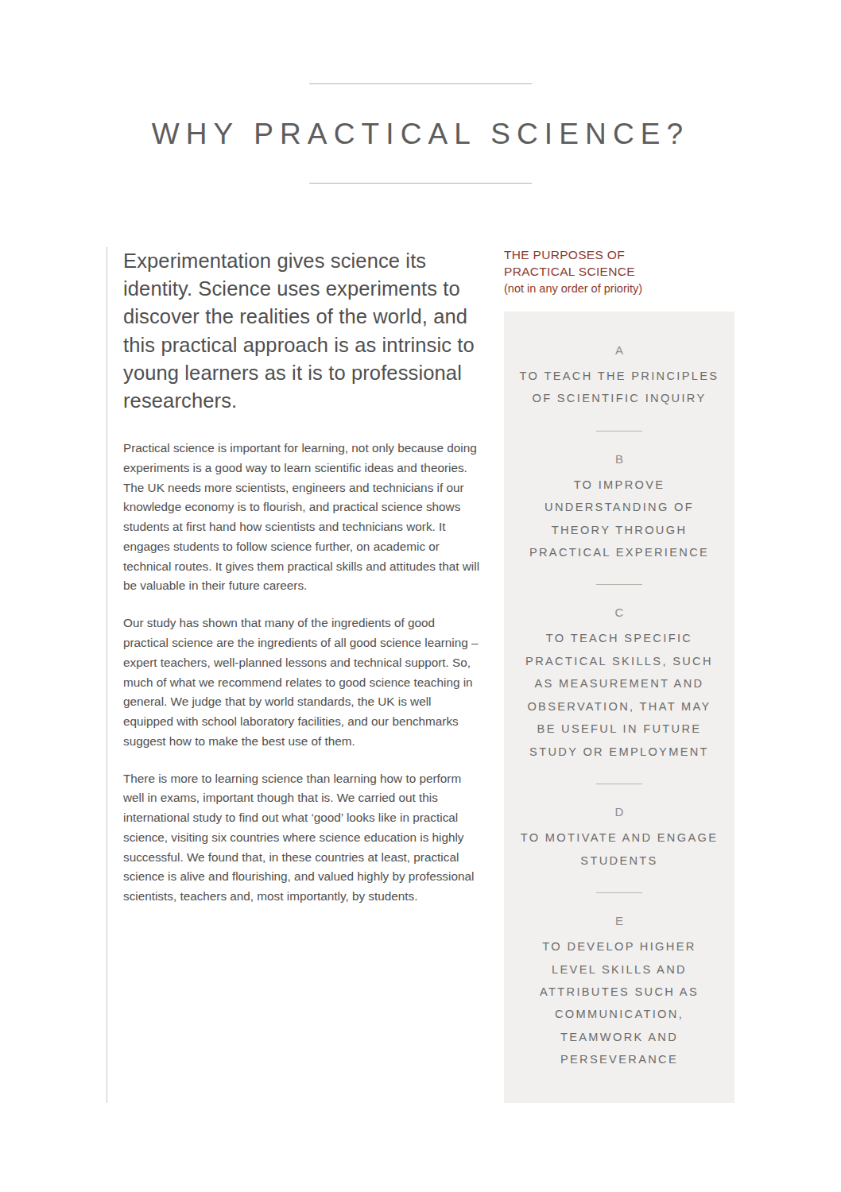Why Practical Science?
Experimentation gives science its identity. Science uses experiments to discover the realities of the world, and this practical approach is as intrinsic to young learners as it is to professional researchers.
Practical science is important for learning, not only because doing experiments is a good way to learn scientific ideas and theories. The UK needs more scientists, engineers and technicians if our knowledge economy is to flourish, and practical science shows students at first hand how scientists and technicians work. It engages students to follow science further, on academic or technical routes. It gives them practical skills and attitudes that will be valuable in their future careers.
Our study has shown that many of the ingredients of good practical science are the ingredients of all good science learning – expert teachers, well-planned lessons and technical support. So, much of what we recommend relates to good science teaching in general. We judge that by world standards, the UK is well equipped with school laboratory facilities, and our benchmarks suggest how to make the best use of them.
There is more to learning science than learning how to perform well in exams, important though that is. We carried out this international study to find out what ‘good’ looks like in practical science, visiting six countries where science education is highly successful. We found that, in these countries at least, practical science is alive and flourishing, and valued highly by professional scientists, teachers and, most importantly, by students.
THE PURPOSES OF
PRACTICAL SCIENCE
(not in any order of priority)
A To teach the principles of scientific inquiry
B To improve understanding of theory through practical experience
C To teach specific practical skills, such as measurement and observation, that may be useful in future study or employment
D To motivate and engage students
E To develop higher level skills and attributes such as communication, teamwork and perseverance